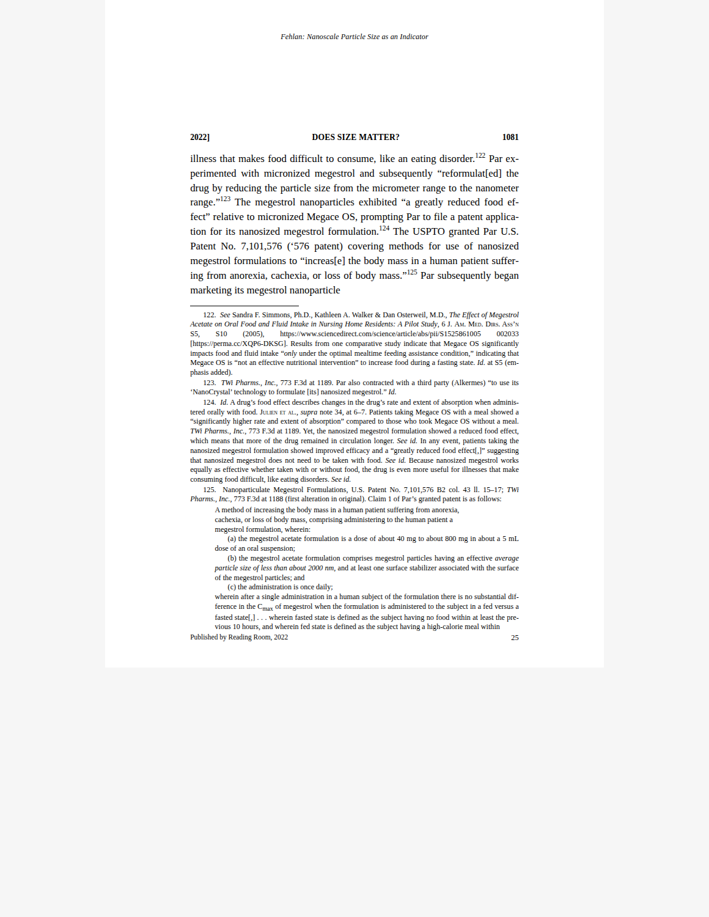Fehlan: Nanoscale Particle Size as an Indicator
2022] DOES SIZE MATTER? 1081
illness that makes food difficult to consume, like an eating disorder.122 Par experimented with micronized megestrol and subsequently “reformulat[ed] the drug by reducing the particle size from the micrometer range to the nanometer range.”123 The megestrol nanoparticles exhibited “a greatly reduced food effect” relative to micronized Megace OS, prompting Par to file a patent application for its nanosized megestrol formulation.124 The USPTO granted Par U.S. Patent No. 7,101,576 (‘576 patent) covering methods for use of nanosized megestrol formulations to “increas[e] the body mass in a human patient suffering from anorexia, cachexia, or loss of body mass.”125 Par subsequently began marketing its megestrol nanoparticle
122. See Sandra F. Simmons, Ph.D., Kathleen A. Walker & Dan Osterweil, M.D., The Effect of Megestrol Acetate on Oral Food and Fluid Intake in Nursing Home Residents: A Pilot Study, 6 J. Am. Med. Dirs. Ass’n S5, S10 (2005), https://www.sciencedirect.com/science/article/abs/pii/S1525861005 002033 [https://perma.cc/XQP6-DKSG]. Results from one comparative study indicate that Megace OS significantly impacts food and fluid intake “only under the optimal mealtime feeding assistance condition,” indicating that Megace OS is “not an effective nutritional intervention” to increase food during a fasting state. Id. at S5 (emphasis added).
123. TWi Pharms., Inc., 773 F.3d at 1189. Par also contracted with a third party (Alkermes) “to use its ‘NanoCrystal’ technology to formulate [its] nanosized megestrol.” Id.
124. Id. A drug’s food effect describes changes in the drug’s rate and extent of absorption when administered orally with food. Julien et al., supra note 34, at 6–7. Patients taking Megace OS with a meal showed a “significantly higher rate and extent of absorption” compared to those who took Megace OS without a meal. TWi Pharms., Inc., 773 F.3d at 1189. Yet, the nanosized megestrol formulation showed a reduced food effect, which means that more of the drug remained in circulation longer. See id. In any event, patients taking the nanosized megestrol formulation showed improved efficacy and a “greatly reduced food effect[,]” suggesting that nanosized megestrol does not need to be taken with food. See id. Because nanosized megestrol works equally as effective whether taken with or without food, the drug is even more useful for illnesses that make consuming food difficult, like eating disorders. See id.
125. Nanoparticulate Megestrol Formulations, U.S. Patent No. 7,101,576 B2 col. 43 ll. 15–17; TWi Pharms., Inc., 773 F.3d at 1188 (first alteration in original). Claim 1 of Par’s granted patent is as follows:
A method of increasing the body mass in a human patient suffering from anorexia,
cachexia, or loss of body mass, comprising administering to the human patient a
megestrol formulation, wherein:
(a) the megestrol acetate formulation is a dose of about 40 mg to about 800 mg in about a 5 mL dose of an oral suspension;
(b) the megestrol acetate formulation comprises megestrol particles having an effective average particle size of less than about 2000 nm, and at least one surface stabilizer associated with the surface of the megestrol particles; and
(c) the administration is once daily;
wherein after a single administration in a human subject of the formulation there is no substantial difference in the Cmax of megestrol when the formulation is administered to the subject in a fed versus a fasted state[,] . . . wherein fasted state is defined as the subject having no food within at least the previous 10 hours, and wherein fed state is defined as the subject having a high-calorie meal within
Published by Reading Room, 2022 25